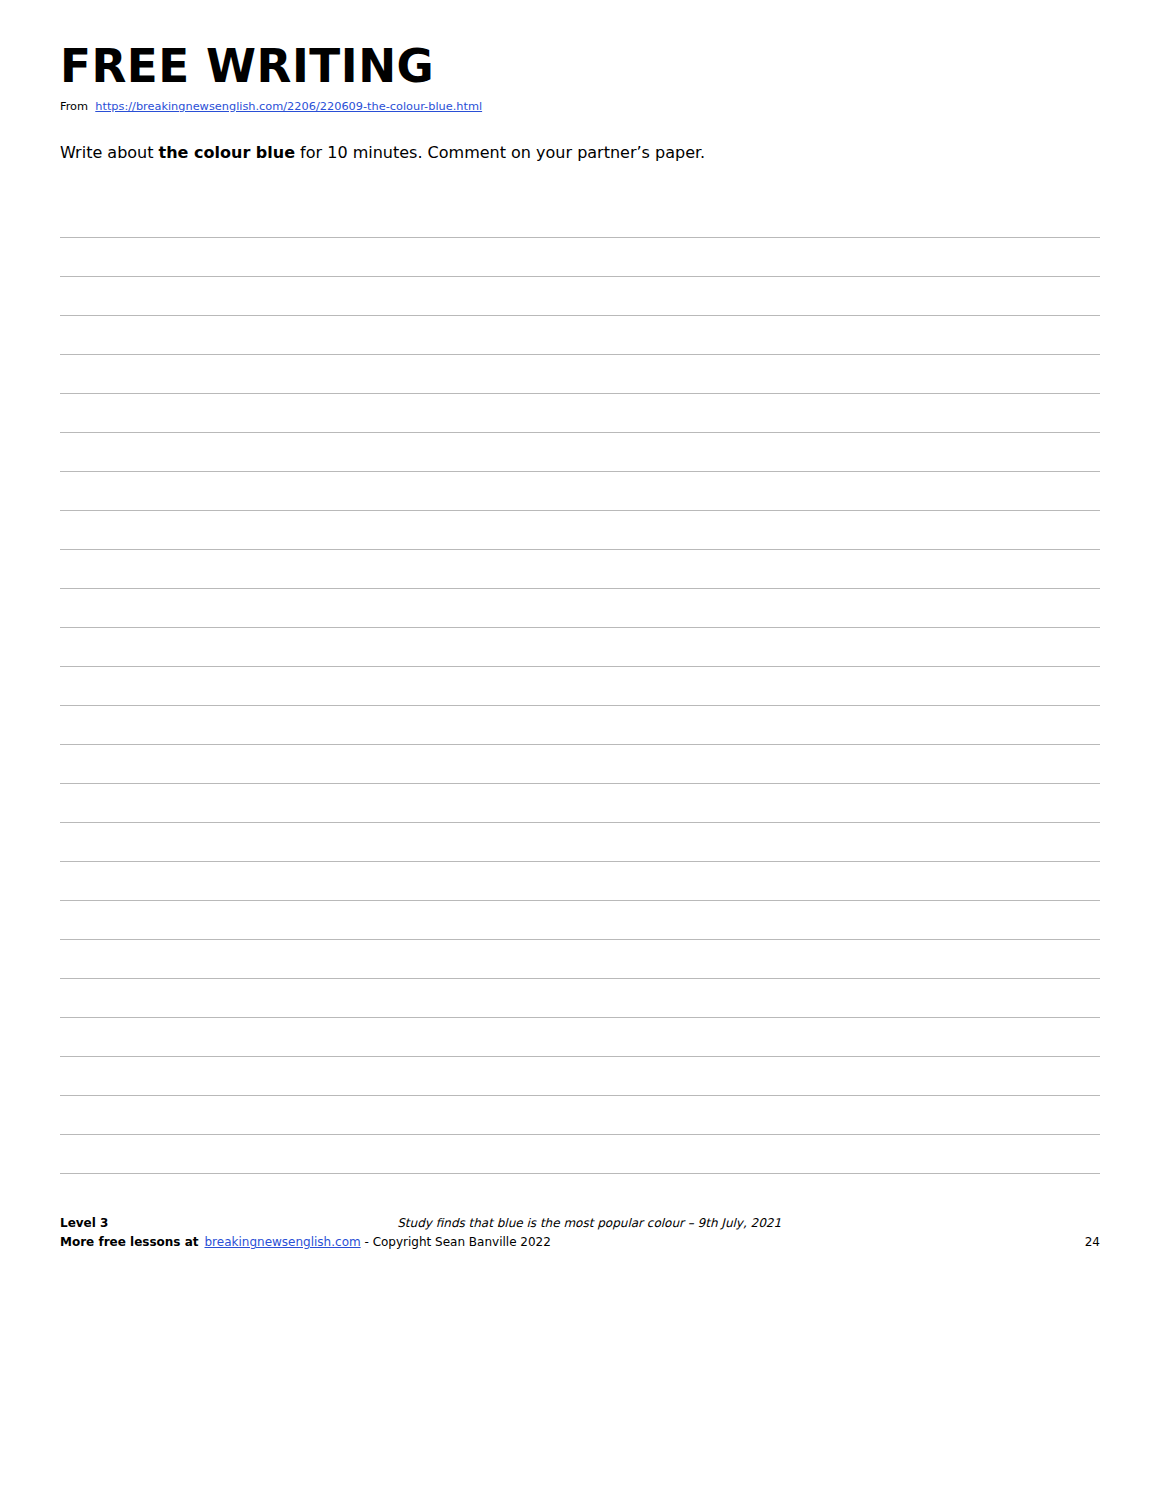FREE WRITING
From https://breakingnewsenglish.com/2206/220609-the-colour-blue.html
Write about the colour blue for 10 minutes. Comment on your partner’s paper.
Level 3 Study finds that blue is the most popular colour – 9th July, 2021
More free lessons at breakingnewsenglish.com - Copyright Sean Banville 2022 24